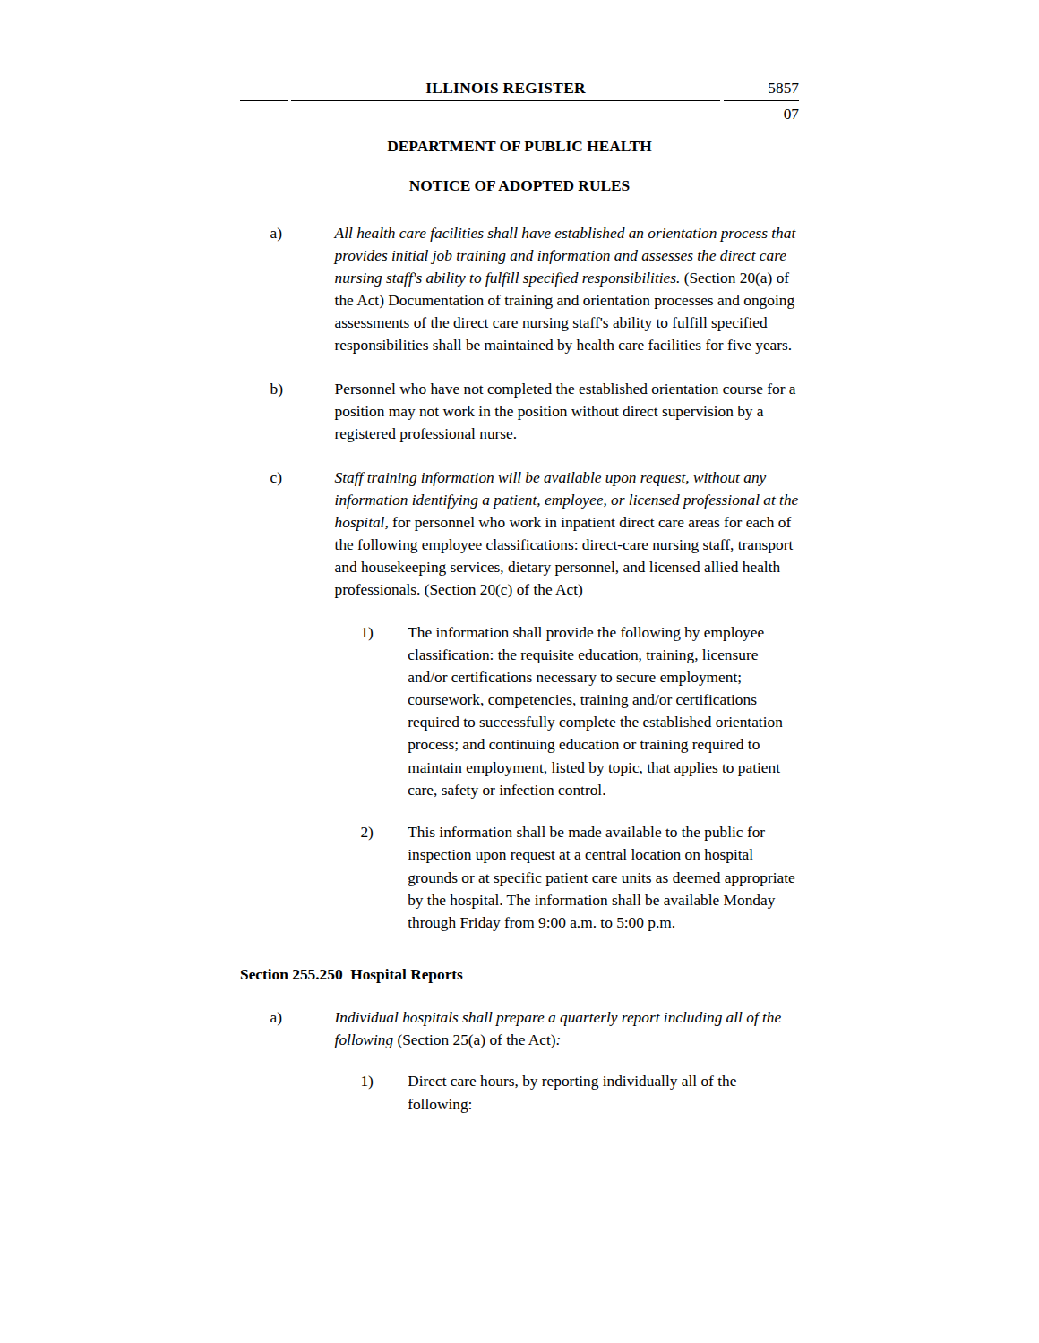ILLINOIS REGISTER
5857
07
DEPARTMENT OF PUBLIC HEALTH
NOTICE OF ADOPTED RULES
a)
All health care facilities shall have established an orientation process that provides initial job training and information and assesses the direct care nursing staff's ability to fulfill specified responsibilities. (Section 20(a) of the Act) Documentation of training and orientation processes and ongoing assessments of the direct care nursing staff's ability to fulfill specified responsibilities shall be maintained by health care facilities for five years.
b)
Personnel who have not completed the established orientation course for a position may not work in the position without direct supervision by a registered professional nurse.
c)
Staff training information will be available upon request, without any information identifying a patient, employee, or licensed professional at the hospital, for personnel who work in inpatient direct care areas for each of the following employee classifications: direct-care nursing staff, transport and housekeeping services, dietary personnel, and licensed allied health professionals. (Section 20(c) of the Act)
1)
The information shall provide the following by employee classification: the requisite education, training, licensure and/or certifications necessary to secure employment; coursework, competencies, training and/or certifications required to successfully complete the established orientation process; and continuing education or training required to maintain employment, listed by topic, that applies to patient care, safety or infection control.
2)
This information shall be made available to the public for inspection upon request at a central location on hospital grounds or at specific patient care units as deemed appropriate by the hospital. The information shall be available Monday through Friday from 9:00 a.m. to 5:00 p.m.
Section 255.250 Hospital Reports
a)
Individual hospitals shall prepare a quarterly report including all of the following (Section 25(a) of the Act):
1)
Direct care hours, by reporting individually all of the following: